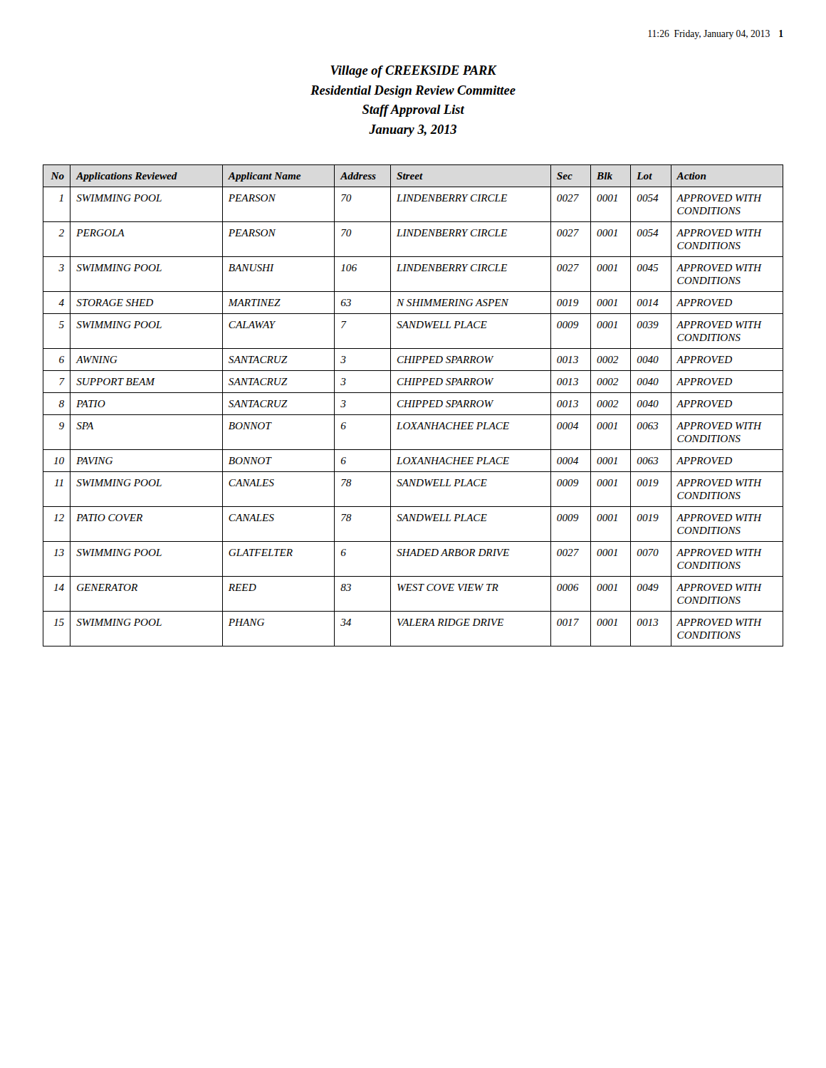11:26 Friday, January 04, 20131
Village of CREEKSIDE PARK
Residential Design Review Committee
Staff Approval List
January 3, 2013
Staff Approval List — January 3, 2013
| No | Applications Reviewed | Applicant Name | Address | Street | Sec | Blk | Lot | Action |
| --- | --- | --- | --- | --- | --- | --- | --- | --- |
| 1 | SWIMMING POOL | PEARSON | 70 | LINDENBERRY CIRCLE | 0027 | 0001 | 0054 | APPROVED WITH CONDITIONS |
| 2 | PERGOLA | PEARSON | 70 | LINDENBERRY CIRCLE | 0027 | 0001 | 0054 | APPROVED WITH CONDITIONS |
| 3 | SWIMMING POOL | BANUSHI | 106 | LINDENBERRY CIRCLE | 0027 | 0001 | 0045 | APPROVED WITH CONDITIONS |
| 4 | STORAGE SHED | MARTINEZ | 63 | N SHIMMERING ASPEN | 0019 | 0001 | 0014 | APPROVED |
| 5 | SWIMMING POOL | CALAWAY | 7 | SANDWELL PLACE | 0009 | 0001 | 0039 | APPROVED WITH CONDITIONS |
| 6 | AWNING | SANTACRUZ | 3 | CHIPPED SPARROW | 0013 | 0002 | 0040 | APPROVED |
| 7 | SUPPORT BEAM | SANTACRUZ | 3 | CHIPPED SPARROW | 0013 | 0002 | 0040 | APPROVED |
| 8 | PATIO | SANTACRUZ | 3 | CHIPPED SPARROW | 0013 | 0002 | 0040 | APPROVED |
| 9 | SPA | BONNOT | 6 | LOXANHACHEE PLACE | 0004 | 0001 | 0063 | APPROVED WITH CONDITIONS |
| 10 | PAVING | BONNOT | 6 | LOXANHACHEE PLACE | 0004 | 0001 | 0063 | APPROVED |
| 11 | SWIMMING POOL | CANALES | 78 | SANDWELL PLACE | 0009 | 0001 | 0019 | APPROVED WITH CONDITIONS |
| 12 | PATIO COVER | CANALES | 78 | SANDWELL PLACE | 0009 | 0001 | 0019 | APPROVED WITH CONDITIONS |
| 13 | SWIMMING POOL | GLATFELTER | 6 | SHADED ARBOR DRIVE | 0027 | 0001 | 0070 | APPROVED WITH CONDITIONS |
| 14 | GENERATOR | REED | 83 | WEST COVE VIEW TR | 0006 | 0001 | 0049 | APPROVED WITH CONDITIONS |
| 15 | SWIMMING POOL | PHANG | 34 | VALERA RIDGE DRIVE | 0017 | 0001 | 0013 | APPROVED WITH CONDITIONS |